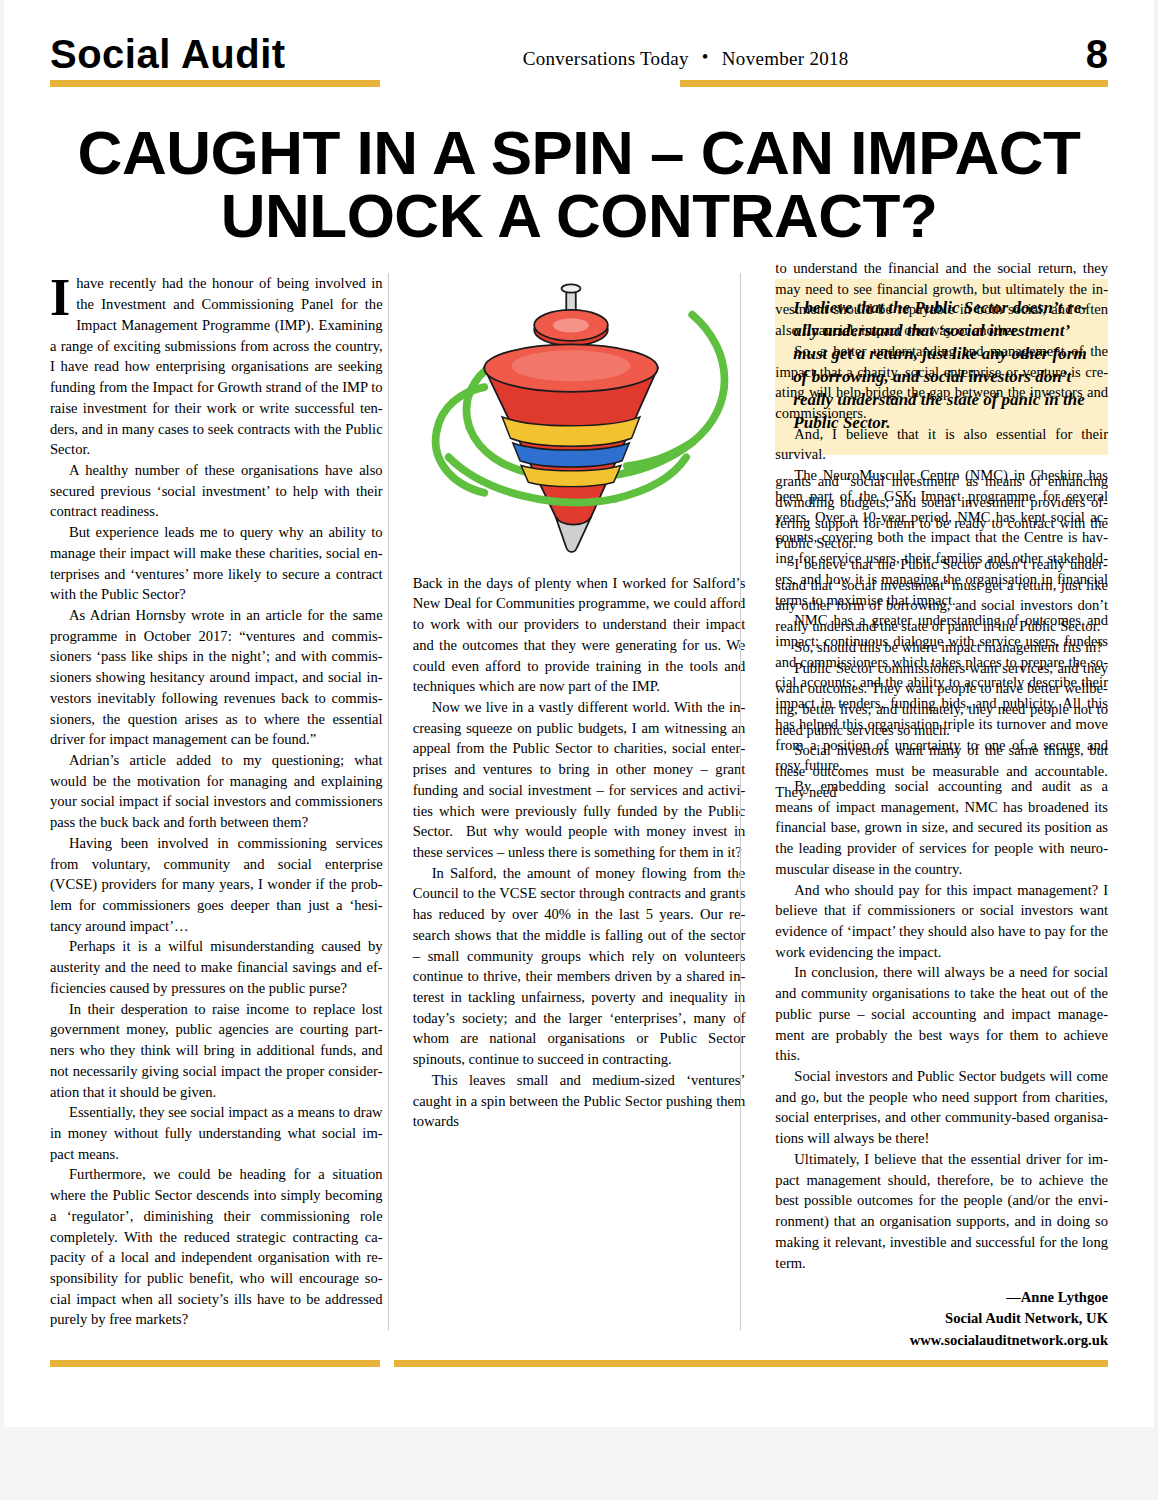Social Audit
Conversations Today • November 2018
8
Caught in a spin – can impact unlock a contract?
I have recently had the honour of being involved in the Investment and Commissioning Panel for the Impact Management Programme (IMP). Examining a range of exciting submissions from across the country, I have read how enterprising organisations are seeking funding from the Impact for Growth strand of the IMP to raise investment for their work or write successful tenders, and in many cases to seek contracts with the Public Sector.
A healthy number of these organisations have also secured previous ‘social investment’ to help with their contract readiness.
But experience leads me to query why an ability to manage their impact will make these charities, social enterprises and ‘ventures’ more likely to secure a contract with the Public Sector?
As Adrian Hornsby wrote in an article for the same programme in October 2017: “ventures and commissioners ‘pass like ships in the night’; and with commissioners showing hesitancy around impact, and social investors inevitably following revenues back to commissioners, the question arises as to where the essential driver for impact management can be found.”
Adrian’s article added to my questioning; what would be the motivation for managing and explaining your social impact if social investors and commissioners pass the buck back and forth between them?
Having been involved in commissioning services from voluntary, community and social enterprise (VCSE) providers for many years, I wonder if the problem for commissioners goes deeper than just a ‘hesitancy around impact’…
Perhaps it is a wilful misunderstanding caused by austerity and the need to make financial savings and efficiencies caused by pressures on the public purse?
In their desperation to raise income to replace lost government money, public agencies are courting partners who they think will bring in additional funds, and not necessarily giving social impact the proper consideration that it should be given.
Essentially, they see social impact as a means to draw in money without fully understanding what social impact means.
Furthermore, we could be heading for a situation where the Public Sector descends into simply becoming a ‘regulator’, diminishing their commissioning role completely. With the reduced strategic contracting capacity of a local and independent organisation with responsibility for public benefit, who will encourage social impact when all society’s ills have to be addressed purely by free markets?
Spinning top illustration
Back in the days of plenty when I worked for Salford’s New Deal for Communities programme, we could afford to work with our providers to understand their impact and the outcomes that they were generating for us. We could even afford to provide training in the tools and techniques which are now part of the IMP.
Now we live in a vastly different world. With the increasing squeeze on public budgets, I am witnessing an appeal from the Public Sector to charities, social enterprises and ventures to bring in other money – grant funding and social investment – for services and activities which were previously fully funded by the Public Sector. But why would people with money invest in these services – unless there is something for them in it?
In Salford, the amount of money flowing from the Council to the VCSE sector through contracts and grants has reduced by over 40% in the last 5 years. Our research shows that the middle is falling out of the sector – small community groups which rely on volunteers continue to thrive, their members driven by a shared interest in tackling unfairness, poverty and inequality in today’s society; and the larger ‘enterprises’, many of whom are national organisations or Public Sector spinouts, continue to succeed in contracting.
This leaves small and medium-sized ‘ventures’ caught in a spin between the Public Sector pushing them towards
I believe that the Public Sector doesn’t really understand that ‘social investment’ must get a return, just like any other form of borrowing, and social investors don’t really understand the state of panic in the Public Sector.
grants and ‘social investment’ as means of enhancing dwindling budgets; and social investment providers offering support for them to be ready to contract with the Public Sector.
I believe that the Public Sector doesn’t really understand that ‘social investment’ must get a return, just like any other form of borrowing, and social investors don’t really understand the state of panic in the Public Sector.
So, should this be where impact management fits in?
Public Sector commissioners want services, and they want outcomes. They want people to have better wellbeing, better lives; and ultimately, they need people not to need public services so much.
Social investors want many of the same things, but these outcomes must be measurable and accountable. They need
to understand the financial and the social return, they may need to see financial growth, but ultimately the investment should be repayable in both social, and often also financial, impact one way or another.
So, a better understanding and management of the impact that a charity, social enterprise or venture is creating will help bridge the gap between the investors and commissioners.
And, I believe that it is also essential for their survival.
The NeuroMuscular Centre (NMC) in Cheshire has been part of the GSK Impact programme for several years. Over a 10-year period, NMC has kept social accounts, covering both the impact that the Centre is having for service users, their families and other stakeholders, and how it is managing the organisation in financial terms to maximise that impact.
NMC has a greater understanding of outcomes and impact; continuous dialogue with service users, funders and commissioners which takes places to prepare the social accounts; and the ability to accurately describe their impact in tenders, funding bids, and publicity. All this has helped this organisation triple its turnover and move from a position of uncertainty to one of a secure and rosy future.
By embedding social accounting and audit as a means of impact management, NMC has broadened its financial base, grown in size, and secured its position as the leading provider of services for people with neuromuscular disease in the country.
And who should pay for this impact management? I believe that if commissioners or social investors want evidence of ‘impact’ they should also have to pay for the work evidencing the impact.
In conclusion, there will always be a need for social and community organisations to take the heat out of the public purse – social accounting and impact management are probably the best ways for them to achieve this.
Social investors and Public Sector budgets will come and go, but the people who need support from charities, social enterprises, and other community-based organisations will always be there!
Ultimately, I believe that the essential driver for impact management should, therefore, be to achieve the best possible outcomes for the people (and/or the environment) that an organisation supports, and in doing so making it relevant, investible and successful for the long term.
—Anne Lythgoe
Social Audit Network, UK
www.socialauditnetwork.org.uk